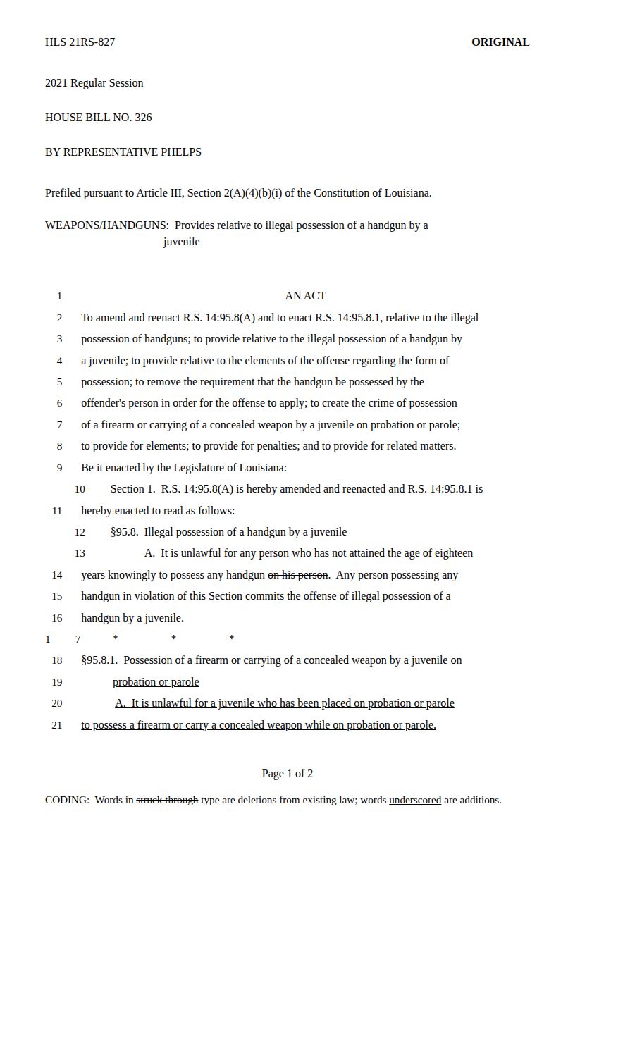HLS 21RS-827 ORIGINAL
2021 Regular Session
HOUSE BILL NO. 326
BY REPRESENTATIVE PHELPS
Prefiled pursuant to Article III, Section 2(A)(4)(b)(i) of the Constitution of Louisiana.
WEAPONS/HANDGUNS: Provides relative to illegal possession of a handgun by a juvenile
AN ACT
To amend and reenact R.S. 14:95.8(A) and to enact R.S. 14:95.8.1, relative to the illegal
possession of handguns; to provide relative to the illegal possession of a handgun by
a juvenile; to provide relative to the elements of the offense regarding the form of
possession; to remove the requirement that the handgun be possessed by the
offender's person in order for the offense to apply; to create the crime of possession
of a firearm or carrying of a concealed weapon by a juvenile on probation or parole;
to provide for elements; to provide for penalties; and to provide for related matters.
Be it enacted by the Legislature of Louisiana:
Section 1. R.S. 14:95.8(A) is hereby amended and reenacted and R.S. 14:95.8.1 is
hereby enacted to read as follows:
§95.8. Illegal possession of a handgun by a juvenile
A. It is unlawful for any person who has not attained the age of eighteen
years knowingly to possess any handgun on his person. Any person possessing any
handgun in violation of this Section commits the offense of illegal possession of a
handgun by a juvenile.
* * *
§95.8.1. Possession of a firearm or carrying of a concealed weapon by a juvenile on
probation or parole
A. It is unlawful for a juvenile who has been placed on probation or parole
to possess a firearm or carry a concealed weapon while on probation or parole.
Page 1 of 2
CODING: Words in struck through type are deletions from existing law; words underscored are additions.